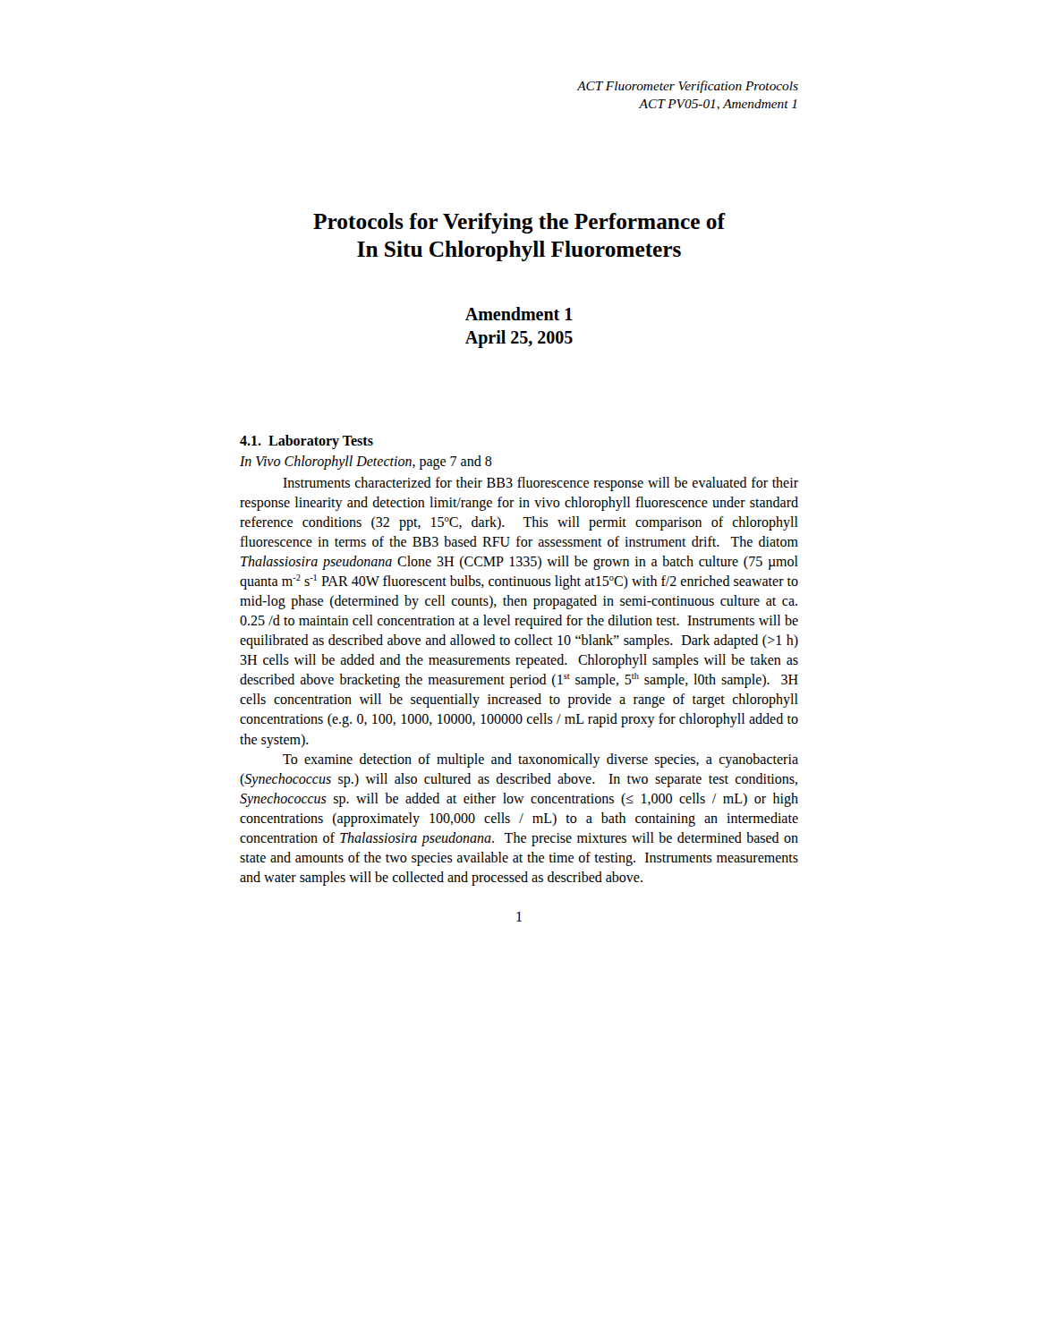ACT Fluorometer Verification Protocols
ACT PV05-01, Amendment 1
Protocols for Verifying the Performance of
In Situ Chlorophyll Fluorometers
Amendment 1
April 25, 2005
4.1. Laboratory Tests
In Vivo Chlorophyll Detection, page 7 and 8
Instruments characterized for their BB3 fluorescence response will be evaluated for their response linearity and detection limit/range for in vivo chlorophyll fluorescence under standard reference conditions (32 ppt, 15oC, dark). This will permit comparison of chlorophyll fluorescence in terms of the BB3 based RFU for assessment of instrument drift. The diatom Thalassiosira pseudonana Clone 3H (CCMP 1335) will be grown in a batch culture (75 µmol quanta m-2 s-1 PAR 40W fluorescent bulbs, continuous light at15oC) with f/2 enriched seawater to mid-log phase (determined by cell counts), then propagated in semi-continuous culture at ca. 0.25 /d to maintain cell concentration at a level required for the dilution test. Instruments will be equilibrated as described above and allowed to collect 10 “blank” samples. Dark adapted (>1 h) 3H cells will be added and the measurements repeated. Chlorophyll samples will be taken as described above bracketing the measurement period (1st sample, 5th sample, l0th sample). 3H cells concentration will be sequentially increased to provide a range of target chlorophyll concentrations (e.g. 0, 100, 1000, 10000, 100000 cells / mL rapid proxy for chlorophyll added to the system).
To examine detection of multiple and taxonomically diverse species, a cyanobacteria (Synechococcus sp.) will also cultured as described above. In two separate test conditions, Synechococcus sp. will be added at either low concentrations (≤ 1,000 cells / mL) or high concentrations (approximately 100,000 cells / mL) to a bath containing an intermediate concentration of Thalassiosira pseudonana. The precise mixtures will be determined based on state and amounts of the two species available at the time of testing. Instruments measurements and water samples will be collected and processed as described above.
1